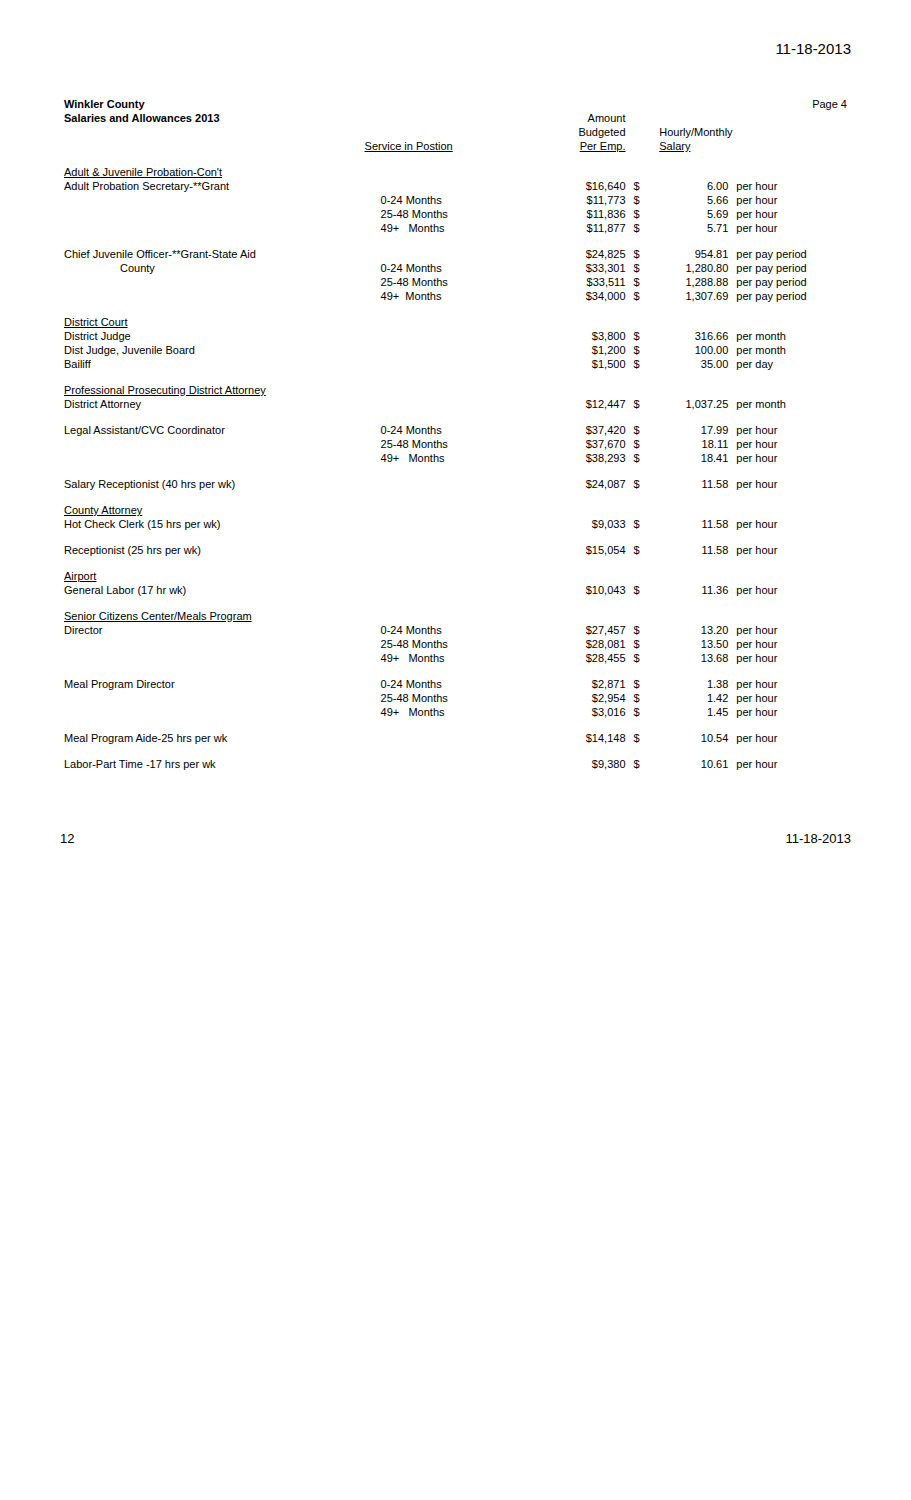11-18-2013
| Winkler County | | | | | Page 4 |
| Salaries and Allowances 2013 | | Amount | | | |
| | | Budgeted | | Hourly/Monthly |
| | Service in Postion | Per Emp. | | Salary |
| Adult & Juvenile Probation-Con't | | | | | |
| Adult Probation Secretary-**Grant | | $16,640 | $ | 6.00 | per hour |
| | 0-24 Months | $11,773 | $ | 5.66 | per hour |
| | 25-48 Months | $11,836 | $ | 5.69 | per hour |
| | 49+ Months | $11,877 | $ | 5.71 | per hour |
| Chief Juvenile Officer-**Grant-State Aid | | $24,825 | $ | 954.81 | per pay period |
| County | 0-24 Months | $33,301 | $ | 1,280.80 | per pay period |
| | 25-48 Months | $33,511 | $ | 1,288.88 | per pay period |
| | 49+ Months | $34,000 | $ | 1,307.69 | per pay period |
| District Court | | | | | |
| District Judge | | $3,800 | $ | 316.66 | per month |
| Dist Judge, Juvenile Board | | $1,200 | $ | 100.00 | per month |
| Bailiff | | $1,500 | $ | 35.00 | per day |
| Professional Prosecuting District Attorney | | | | | |
| District Attorney | | $12,447 | $ | 1,037.25 | per month |
| Legal Assistant/CVC Coordinator | 0-24 Months | $37,420 | $ | 17.99 | per hour |
| | 25-48 Months | $37,670 | $ | 18.11 | per hour |
| | 49+ Months | $38,293 | $ | 18.41 | per hour |
| Salary Receptionist (40 hrs per wk) | | $24,087 | $ | 11.58 | per hour |
| County Attorney | | | | | |
| Hot Check Clerk (15 hrs per wk) | | $9,033 | $ | 11.58 | per hour |
| Receptionist (25 hrs per wk) | | $15,054 | $ | 11.58 | per hour |
| Airport | | | | | |
| General Labor (17 hr wk) | | $10,043 | $ | 11.36 | per hour |
| Senior Citizens Center/Meals Program | | | | | |
| Director | 0-24 Months | $27,457 | $ | 13.20 | per hour |
| | 25-48 Months | $28,081 | $ | 13.50 | per hour |
| | 49+ Months | $28,455 | $ | 13.68 | per hour |
| Meal Program Director | 0-24 Months | $2,871 | $ | 1.38 | per hour |
| | 25-48 Months | $2,954 | $ | 1.42 | per hour |
| | 49+ Months | $3,016 | $ | 1.45 | per hour |
| Meal Program Aide-25 hrs per wk | | $14,148 | $ | 10.54 | per hour |
| Labor-Part Time -17 hrs per wk | | $9,380 | $ | 10.61 | per hour |
12 11-18-2013